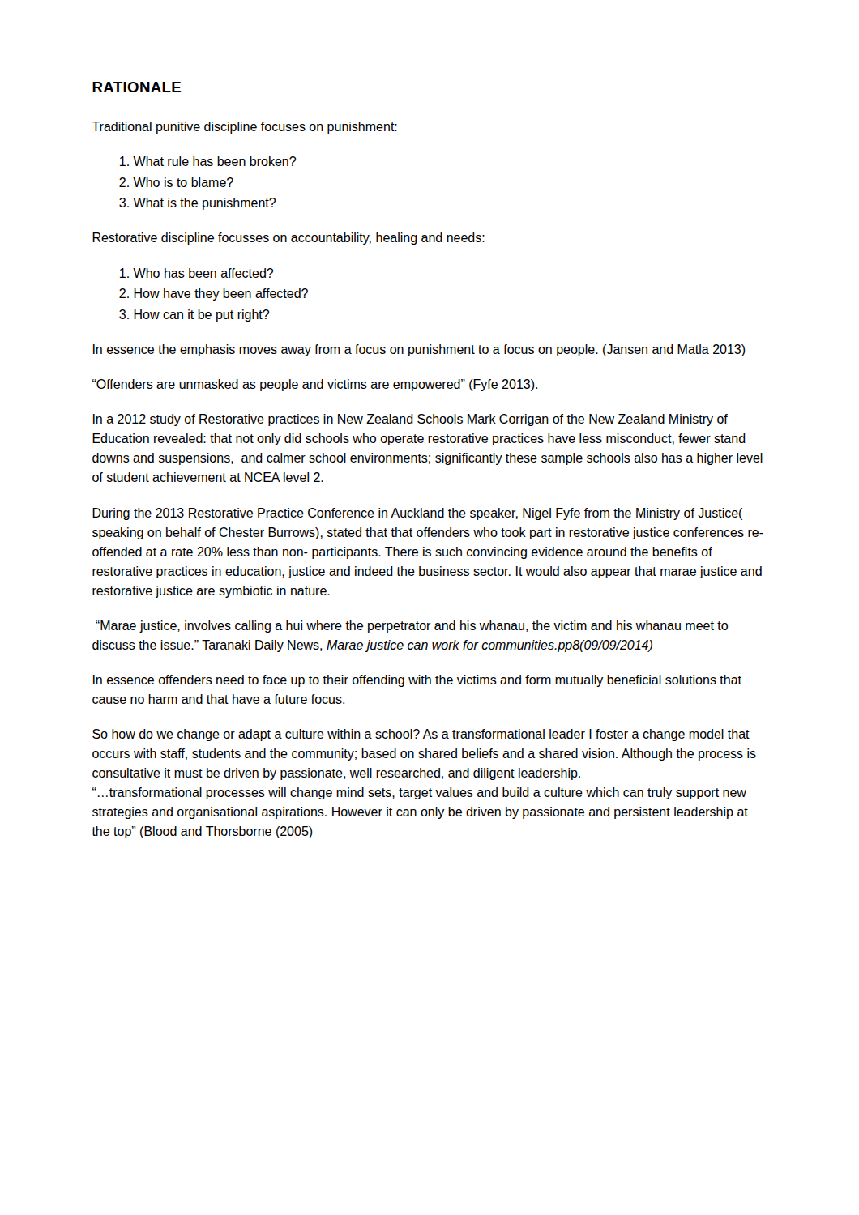RATIONALE
Traditional punitive discipline focuses on punishment:
What rule has been broken?
Who is to blame?
What is the punishment?
Restorative discipline focusses on accountability, healing and needs:
Who has been affected?
How have they been affected?
How can it be put right?
In essence the emphasis moves away from a focus on punishment to a focus on people. (Jansen and Matla 2013)
“Offenders are unmasked as people and victims are empowered” (Fyfe 2013).
In a 2012 study of Restorative practices in New Zealand Schools Mark Corrigan of the New Zealand Ministry of Education revealed: that not only did schools who operate restorative practices have less misconduct, fewer stand downs and suspensions, and calmer school environments; significantly these sample schools also has a higher level of student achievement at NCEA level 2.
During the 2013 Restorative Practice Conference in Auckland the speaker, Nigel Fyfe from the Ministry of Justice( speaking on behalf of Chester Burrows), stated that that offenders who took part in restorative justice conferences re-offended at a rate 20% less than non- participants. There is such convincing evidence around the benefits of restorative practices in education, justice and indeed the business sector. It would also appear that marae justice and restorative justice are symbiotic in nature.
“Marae justice, involves calling a hui where the perpetrator and his whanau, the victim and his whanau meet to discuss the issue.” Taranaki Daily News, Marae justice can work for communities.pp8(09/09/2014)
In essence offenders need to face up to their offending with the victims and form mutually beneficial solutions that cause no harm and that have a future focus.
So how do we change or adapt a culture within a school? As a transformational leader I foster a change model that occurs with staff, students and the community; based on shared beliefs and a shared vision. Although the process is consultative it must be driven by passionate, well researched, and diligent leadership.
“…transformational processes will change mind sets, target values and build a culture which can truly support new strategies and organisational aspirations. However it can only be driven by passionate and persistent leadership at the top” (Blood and Thorsborne (2005)